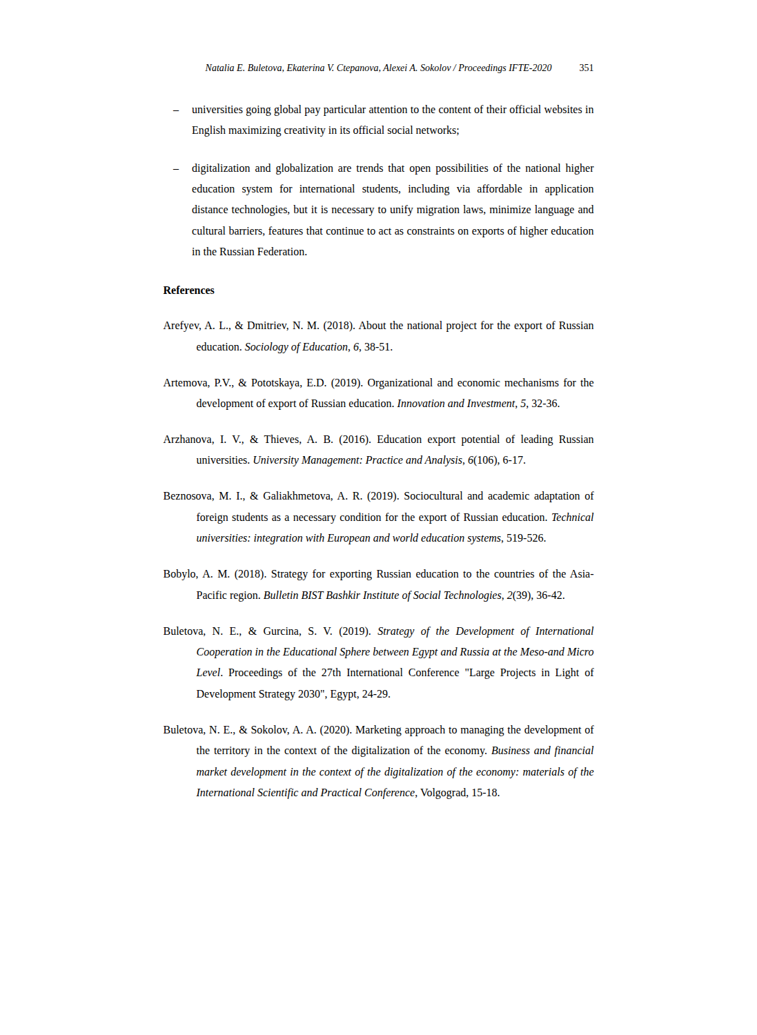Natalia E. Buletova, Ekaterina V. Ctepanova, Alexei A. Sokolov / Proceedings IFTE-2020 351
universities going global pay particular attention to the content of their official websites in English maximizing creativity in its official social networks;
digitalization and globalization are trends that open possibilities of the national higher education system for international students, including via affordable in application distance technologies, but it is necessary to unify migration laws, minimize language and cultural barriers, features that continue to act as constraints on exports of higher education in the Russian Federation.
References
Arefyev, A. L., & Dmitriev, N. M. (2018). About the national project for the export of Russian education. Sociology of Education, 6, 38-51.
Artemova, P.V., & Pototskaya, E.D. (2019). Organizational and economic mechanisms for the development of export of Russian education. Innovation and Investment, 5, 32-36.
Arzhanova, I. V., & Thieves, A. B. (2016). Education export potential of leading Russian universities. University Management: Practice and Analysis, 6(106), 6-17.
Beznosova, M. I., & Galiakhmetova, A. R. (2019). Sociocultural and academic adaptation of foreign students as a necessary condition for the export of Russian education. Technical universities: integration with European and world education systems, 519-526.
Bobylo, A. M. (2018). Strategy for exporting Russian education to the countries of the Asia-Pacific region. Bulletin BIST Bashkir Institute of Social Technologies, 2(39), 36-42.
Buletova, N. E., & Gurcina, S. V. (2019). Strategy of the Development of International Cooperation in the Educational Sphere between Egypt and Russia at the Meso-and Micro Level. Proceedings of the 27th International Conference "Large Projects in Light of Development Strategy 2030", Egypt, 24-29.
Buletova, N. E., & Sokolov, A. A. (2020). Marketing approach to managing the development of the territory in the context of the digitalization of the economy. Business and financial market development in the context of the digitalization of the economy: materials of the International Scientific and Practical Conference, Volgograd, 15-18.